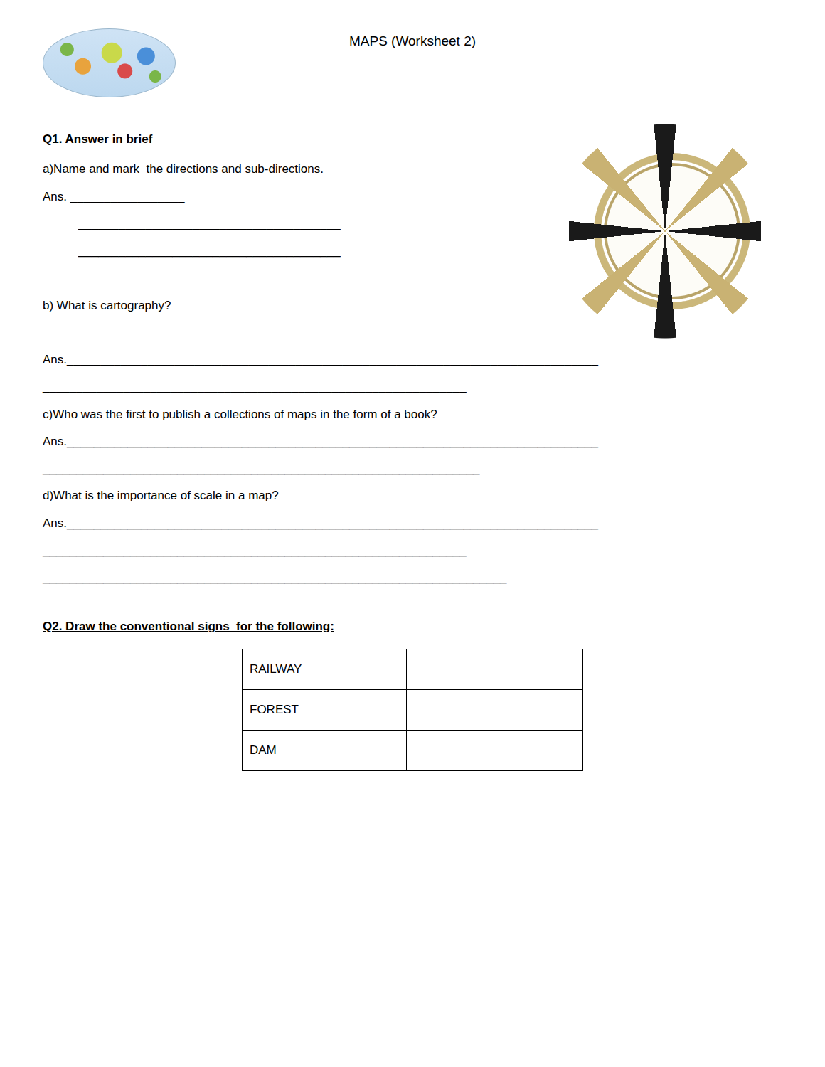MAPS (Worksheet 2)
Q1. Answer in brief
a)Name and mark the directions and sub-directions.
Ans.
b) What is cartography?
Ans.
c)Who was the first to publish a collections of maps in the form of a book?
Ans.
d)What is the importance of scale in a map?
Ans.
Q2. Draw the conventional signs for the following:
| RAILWAY | |
| FOREST | |
| DAM | |